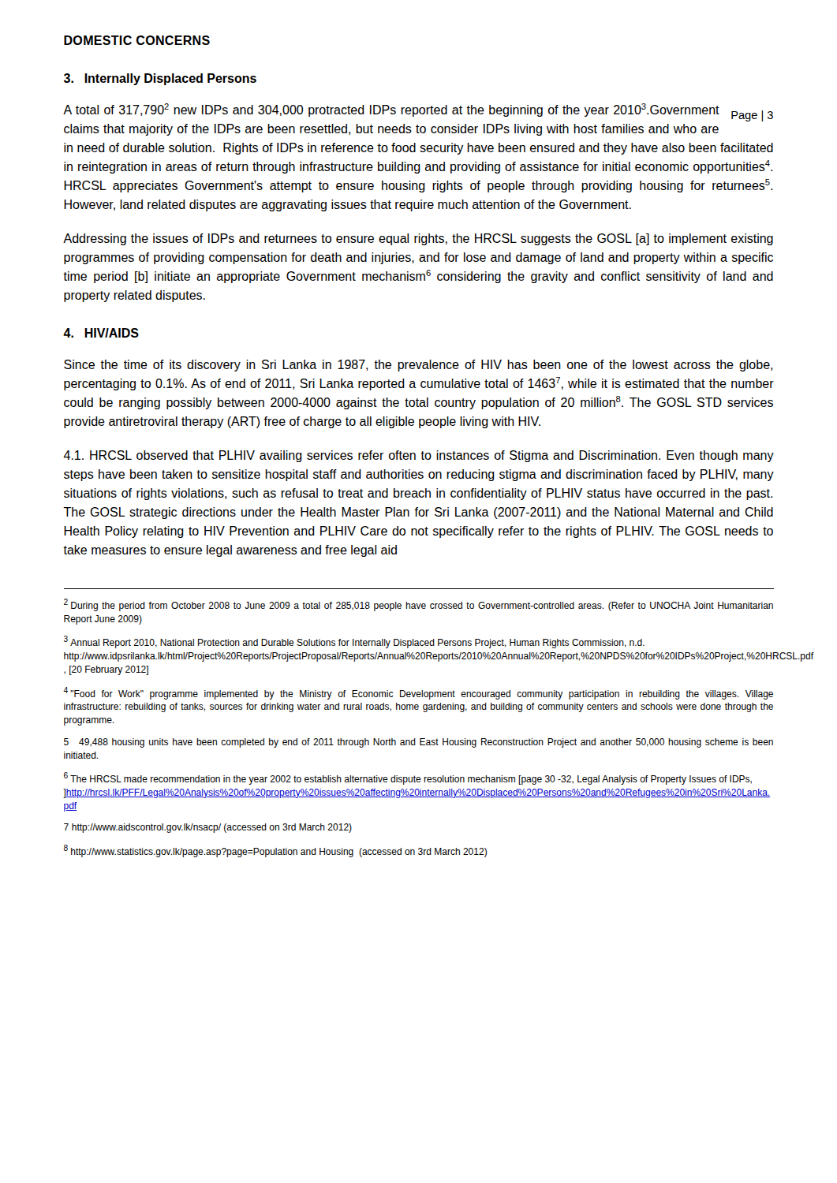DOMESTIC CONCERNS
3. Internally Displaced Persons
Page | 3 A total of 317,7902 new IDPs and 304,000 protracted IDPs reported at the beginning of the year 20103.Government claims that majority of the IDPs are been resettled, but needs to consider IDPs living with host families and who are in need of durable solution. Rights of IDPs in reference to food security have been ensured and they have also been facilitated in reintegration in areas of return through infrastructure building and providing of assistance for initial economic opportunities4. HRCSL appreciates Government's attempt to ensure housing rights of people through providing housing for returnees5. However, land related disputes are aggravating issues that require much attention of the Government.
Addressing the issues of IDPs and returnees to ensure equal rights, the HRCSL suggests the GOSL [a] to implement existing programmes of providing compensation for death and injuries, and for lose and damage of land and property within a specific time period [b] initiate an appropriate Government mechanism6 considering the gravity and conflict sensitivity of land and property related disputes.
4. HIV/AIDS
Since the time of its discovery in Sri Lanka in 1987, the prevalence of HIV has been one of the lowest across the globe, percentaging to 0.1%. As of end of 2011, Sri Lanka reported a cumulative total of 14637, while it is estimated that the number could be ranging possibly between 2000-4000 against the total country population of 20 million8. The GOSL STD services provide antiretroviral therapy (ART) free of charge to all eligible people living with HIV.
4.1. HRCSL observed that PLHIV availing services refer often to instances of Stigma and Discrimination. Even though many steps have been taken to sensitize hospital staff and authorities on reducing stigma and discrimination faced by PLHIV, many situations of rights violations, such as refusal to treat and breach in confidentiality of PLHIV status have occurred in the past. The GOSL strategic directions under the Health Master Plan for Sri Lanka (2007-2011) and the National Maternal and Child Health Policy relating to HIV Prevention and PLHIV Care do not specifically refer to the rights of PLHIV. The GOSL needs to take measures to ensure legal awareness and free legal aid
2 During the period from October 2008 to June 2009 a total of 285,018 people have crossed to Government-controlled areas. (Refer to UNOCHA Joint Humanitarian Report June 2009)
3 Annual Report 2010, National Protection and Durable Solutions for Internally Displaced Persons Project, Human Rights Commission, n.d.
http://www.idpsrilanka.lk/html/Project%20Reports/ProjectProposal/Reports/Annual%20Reports/2010%20Annual%20Report,%20NPDS%20for%20IDPs%20Project,%20HRCSL.pdf , [20 February 2012]
4"Food for Work" programme implemented by the Ministry of Economic Development encouraged community participation in rebuilding the villages. Village infrastructure: rebuilding of tanks, sources for drinking water and rural roads, home gardening, and building of community centers and schools were done through the programme.
5 49,488 housing units have been completed by end of 2011 through North and East Housing Reconstruction Project and another 50,000 housing scheme is been initiated.
6 The HRCSL made recommendation in the year 2002 to establish alternative dispute resolution mechanism [page 30 -32, Legal Analysis of Property Issues of IDPs,
]http://hrcsl.lk/PFF/Legal%20Analysis%20of%20property%20issues%20affecting%20internally%20Displaced%20Persons%20and%20Refugees%20in%20Sri%20Lanka.pdf
7http://www.aidscontrol.gov.lk/nsacp/ (accessed on 3rd March 2012)
8http://www.statistics.gov.lk/page.asp?page=Population and Housing (accessed on 3rd March 2012)